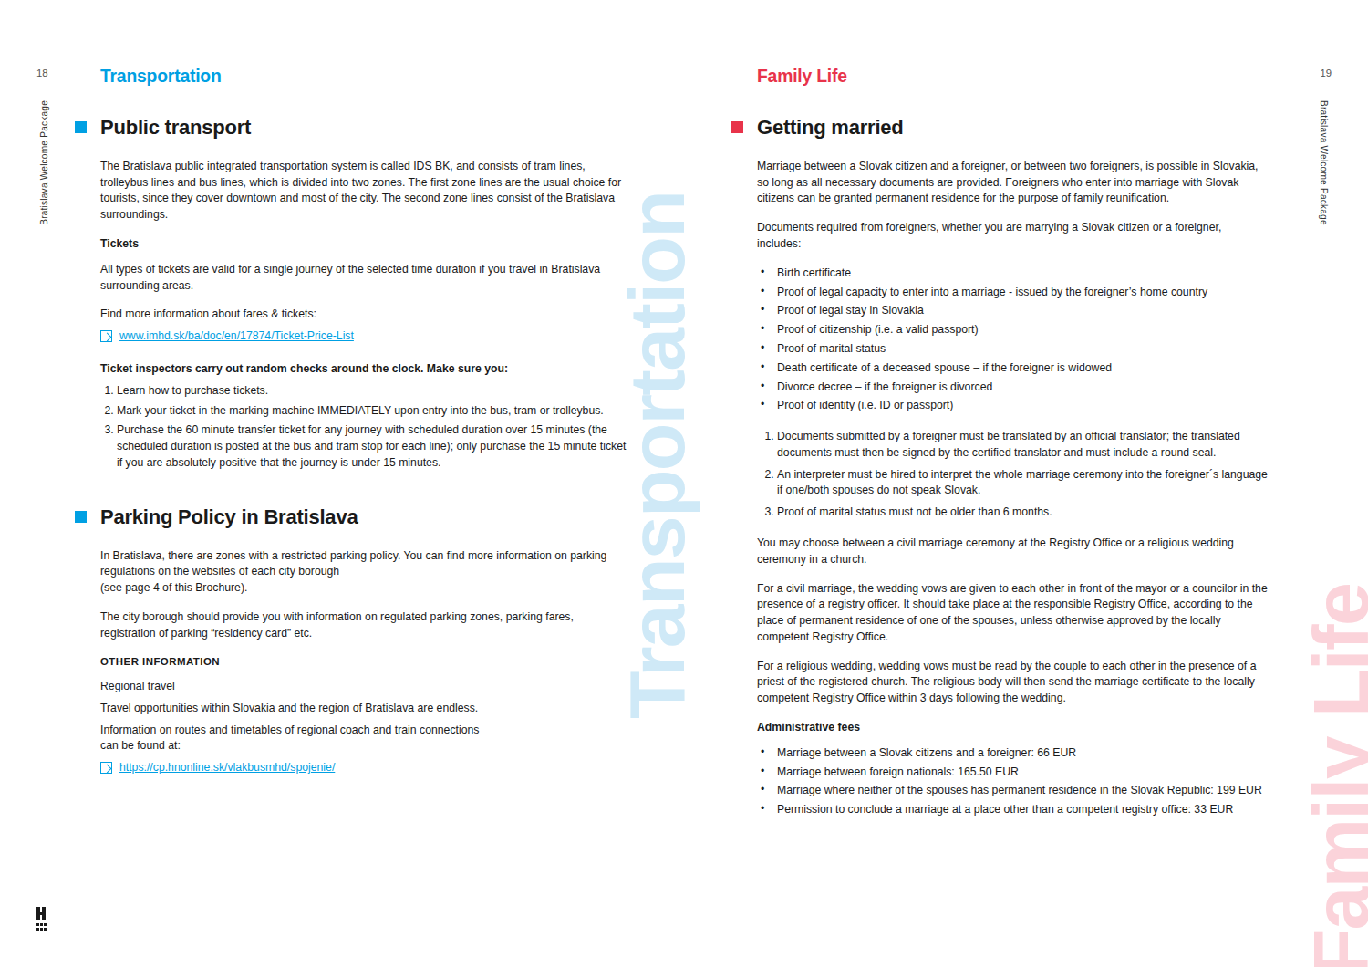18
Bratislava Welcome Package
Transportation
Transportation
Public transport
The Bratislava public integrated transportation system is called IDS BK, and consists of tram lines, trolleybus lines and bus lines, which is divided into two zones. The first zone lines are the usual choice for tourists, since they cover downtown and most of the city. The second zone lines consist of the Bratislava surroundings.
Tickets
All types of tickets are valid for a single journey of the selected time duration if you travel in Bratislava surrounding areas.
Find more information about fares & tickets:
www.imhd.sk/ba/doc/en/17874/Ticket-Price-List
Ticket inspectors carry out random checks around the clock. Make sure you:
Learn how to purchase tickets.
Mark your ticket in the marking machine IMMEDIATELY upon entry into the bus, tram or trolleybus.
Purchase the 60 minute transfer ticket for any journey with scheduled duration over 15 minutes (the scheduled duration is posted at the bus and tram stop for each line); only purchase the 15 minute ticket if you are absolutely positive that the journey is under 15 minutes.
Parking Policy in Bratislava
In Bratislava, there are zones with a restricted parking policy. You can find more information on parking regulations on the websites of each city borough
(see page 4 of this Brochure).
The city borough should provide you with information on regulated parking zones, parking fares, registration of parking “residency card” etc.
OTHER INFORMATION
Regional travel
Travel opportunities within Slovakia and the region of Bratislava are endless.
Information on routes and timetables of regional coach and train connections
can be found at:
https://cp.hnonline.sk/vlakbusmhd/spojenie/
19
Bratislava Welcome Package
Family Life
Family Life
Getting married
Marriage between a Slovak citizen and a foreigner, or between two foreigners, is possible in Slovakia, so long as all necessary documents are provided. Foreigners who enter into marriage with Slovak citizens can be granted permanent residence for the purpose of family reunification.
Documents required from foreigners, whether you are marrying a Slovak citizen or a foreigner, includes:
Birth certificate
Proof of legal capacity to enter into a marriage - issued by the foreigner’s home country
Proof of legal stay in Slovakia
Proof of citizenship (i.e. a valid passport)
Proof of marital status
Death certificate of a deceased spouse – if the foreigner is widowed
Divorce decree – if the foreigner is divorced
Proof of identity (i.e. ID or passport)
Documents submitted by a foreigner must be translated by an official translator; the translated documents must then be signed by the certified translator and must include a round seal.
An interpreter must be hired to interpret the whole marriage ceremony into the foreigner´s language if one/both spouses do not speak Slovak.
Proof of marital status must not be older than 6 months.
You may choose between a civil marriage ceremony at the Registry Office or a religious wedding ceremony in a church.
For a civil marriage, the wedding vows are given to each other in front of the mayor or a councilor in the presence of a registry officer. It should take place at the responsible Registry Office, according to the place of permanent residence of one of the spouses, unless otherwise approved by the locally competent Registry Office.
For a religious wedding, wedding vows must be read by the couple to each other in the presence of a priest of the registered church. The religious body will then send the marriage certificate to the locally competent Registry Office within 3 days following the wedding.
Administrative fees
Marriage between a Slovak citizens and a foreigner: 66 EUR
Marriage between foreign nationals: 165.50 EUR
Marriage where neither of the spouses has permanent residence in the Slovak Republic: 199 EUR
Permission to conclude a marriage at a place other than a competent registry office: 33 EUR